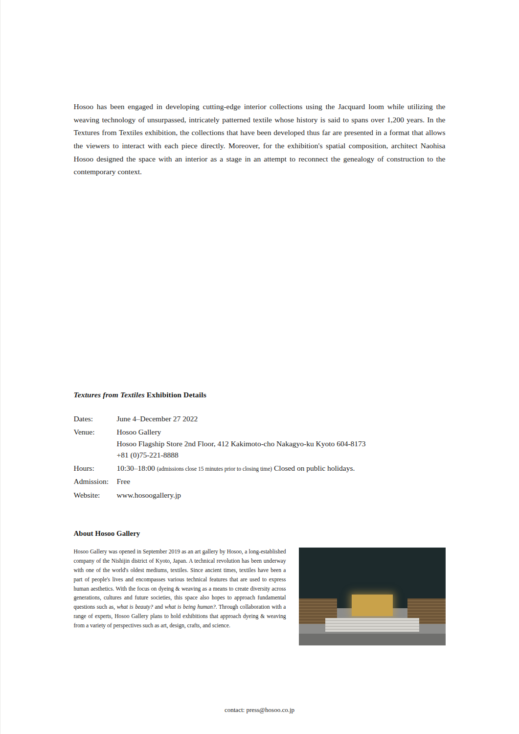Hosoo has been engaged in developing cutting-edge interior collections using the Jacquard loom while utilizing the weaving technology of unsurpassed, intricately patterned textile whose history is said to spans over 1,200 years. In the Textures from Textiles exhibition, the collections that have been developed thus far are presented in a format that allows the viewers to interact with each piece directly. Moreover, for the exhibition's spatial composition, architect Naohisa Hosoo designed the space with an interior as a stage in an attempt to reconnect the genealogy of construction to the contemporary context.
Textures from Textiles Exhibition Details
| Dates: | June 4–December 27 2022 |
| Venue: | Hosoo Gallery Hosoo Flagship Store 2nd Floor, 412 Kakimoto-cho Nakagyo-ku Kyoto 604-8173 +81 (0)75-221-8888 |
| Hours: | 10:30–18:00 (admissions close 15 minutes prior to closing time) Closed on public holidays. |
| Admission: | Free |
| Website: | www.hosoogallery.jp |
About Hosoo Gallery
Hosoo Gallery was opened in September 2019 as an art gallery by Hosoo, a long-established company of the Nishijin district of Kyoto, Japan. A technical revolution has been underway with one of the world's oldest mediums, textiles. Since ancient times, textiles have been a part of people's lives and encompasses various technical features that are used to express human aesthetics. With the focus on dyeing & weaving as a means to create diversity across generations, cultures and future societies, this space also hopes to approach fundamental questions such as, what is beauty? and what is being human?. Through collaboration with a range of experts, Hosoo Gallery plans to hold exhibitions that approach dyeing & weaving from a variety of perspectives such as art, design, crafts, and science.
contact: press@hosoo.co.jp